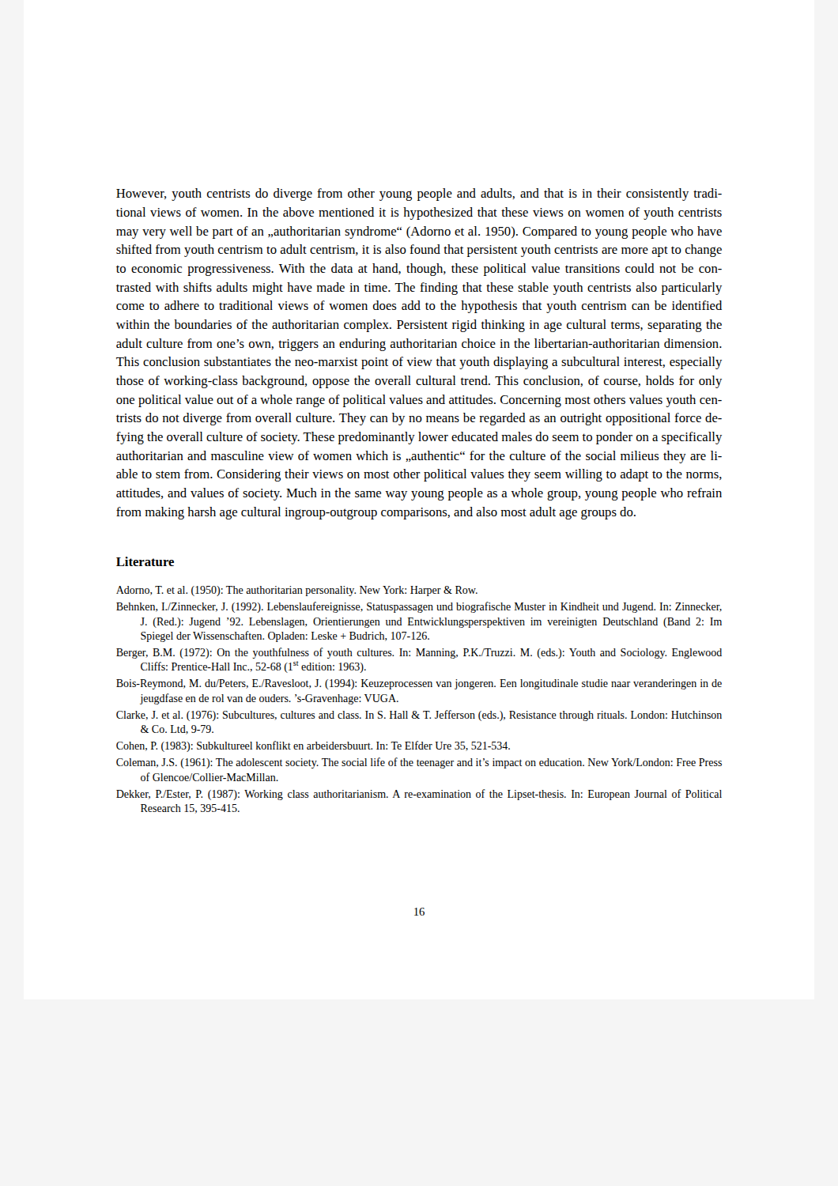However, youth centrists do diverge from other young people and adults, and that is in their consistently traditional views of women. In the above mentioned it is hypothesized that these views on women of youth centrists may very well be part of an „authoritarian syndrome“ (Adorno et al. 1950). Compared to young people who have shifted from youth centrism to adult centrism, it is also found that persistent youth centrists are more apt to change to economic progressiveness. With the data at hand, though, these political value transitions could not be contrasted with shifts adults might have made in time. The finding that these stable youth centrists also particularly come to adhere to traditional views of women does add to the hypothesis that youth centrism can be identified within the boundaries of the authoritarian complex. Persistent rigid thinking in age cultural terms, separating the adult culture from one’s own, triggers an enduring authoritarian choice in the libertarian-authoritarian dimension. This conclusion substantiates the neo-marxist point of view that youth displaying a subcultural interest, especially those of working-class background, oppose the overall cultural trend. This conclusion, of course, holds for only one political value out of a whole range of political values and attitudes. Concerning most others values youth centrists do not diverge from overall culture. They can by no means be regarded as an outright oppositional force defying the overall culture of society. These predominantly lower educated males do seem to ponder on a specifically authoritarian and masculine view of women which is „authentic“ for the culture of the social milieus they are liable to stem from. Considering their views on most other political values they seem willing to adapt to the norms, attitudes, and values of society. Much in the same way young people as a whole group, young people who refrain from making harsh age cultural ingroup-outgroup comparisons, and also most adult age groups do.
Literature
Adorno, T. et al. (1950): The authoritarian personality. New York: Harper & Row.
Behnken, I./Zinnecker, J. (1992). Lebenslaufereignisse, Statuspassagen und biografische Muster in Kindheit und Jugend. In: Zinnecker, J. (Red.): Jugend ’92. Lebenslagen, Orientierungen und Entwicklungsperspektiven im vereinigten Deutschland (Band 2: Im Spiegel der Wissenschaften. Opladen: Leske + Budrich, 107-126.
Berger, B.M. (1972): On the youthfulness of youth cultures. In: Manning, P.K./Truzzi. M. (eds.): Youth and Sociology. Englewood Cliffs: Prentice-Hall Inc., 52-68 (1st edition: 1963).
Bois-Reymond, M. du/Peters, E./Ravesloot, J. (1994): Keuzeprocessen van jongeren. Een longitudinale studie naar veranderingen in de jeugdfase en de rol van de ouders. ’s-Gravenhage: VUGA.
Clarke, J. et al. (1976): Subcultures, cultures and class. In S. Hall & T. Jefferson (eds.), Resistance through rituals. London: Hutchinson & Co. Ltd, 9-79.
Cohen, P. (1983): Subkultureel konflikt en arbeidersbuurt. In: Te Elfder Ure 35, 521-534.
Coleman, J.S. (1961): The adolescent society. The social life of the teenager and it’s impact on education. New York/London: Free Press of Glencoe/Collier-MacMillan.
Dekker, P./Ester, P. (1987): Working class authoritarianism. A re-examination of the Lipset-thesis. In: European Journal of Political Research 15, 395-415.
16